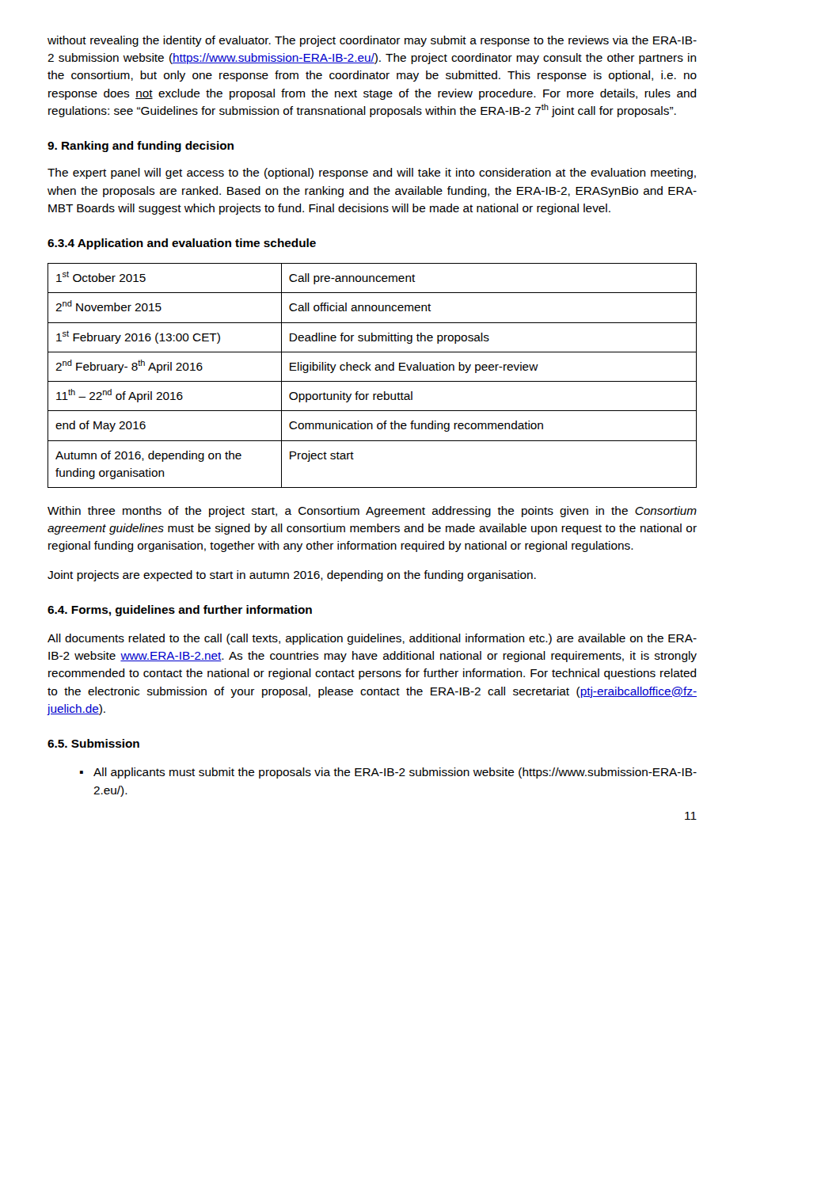without revealing the identity of evaluator. The project coordinator may submit a response to the reviews via the ERA-IB-2 submission website (https://www.submission-ERA-IB-2.eu/). The project coordinator may consult the other partners in the consortium, but only one response from the coordinator may be submitted. This response is optional, i.e. no response does not exclude the proposal from the next stage of the review procedure. For more details, rules and regulations: see “Guidelines for submission of transnational proposals within the ERA-IB-2 7th joint call for proposals”.
9. Ranking and funding decision
The expert panel will get access to the (optional) response and will take it into consideration at the evaluation meeting, when the proposals are ranked. Based on the ranking and the available funding, the ERA-IB-2, ERASynBio and ERA-MBT Boards will suggest which projects to fund. Final decisions will be made at national or regional level.
6.3.4 Application and evaluation time schedule
| 1 st October 2015 | Call pre-announcement |
| 2 nd November 2015 | Call official announcement |
| 1 st February 2016 (13:00 CET) | Deadline for submitting the proposals |
| 2 nd February- 8 th April 2016 | Eligibility check and Evaluation by peer-review |
| 11 th – 22 nd of April 2016 | Opportunity for rebuttal |
| end of May 2016 | Communication of the funding recommendation |
| Autumn of 2016, depending on the funding organisation | Project start |
Within three months of the project start, a Consortium Agreement addressing the points given in the Consortium agreement guidelines must be signed by all consortium members and be made available upon request to the national or regional funding organisation, together with any other information required by national or regional regulations.
Joint projects are expected to start in autumn 2016, depending on the funding organisation.
6.4. Forms, guidelines and further information
All documents related to the call (call texts, application guidelines, additional information etc.) are available on the ERA-IB-2 website www.ERA-IB-2.net. As the countries may have additional national or regional requirements, it is strongly recommended to contact the national or regional contact persons for further information. For technical questions related to the electronic submission of your proposal, please contact the ERA-IB-2 call secretariat (ptj-eraibcalloffice@fz-juelich.de).
6.5. Submission
All applicants must submit the proposals via the ERA-IB-2 submission website (https://www.submission-ERA-IB-2.eu/).
11